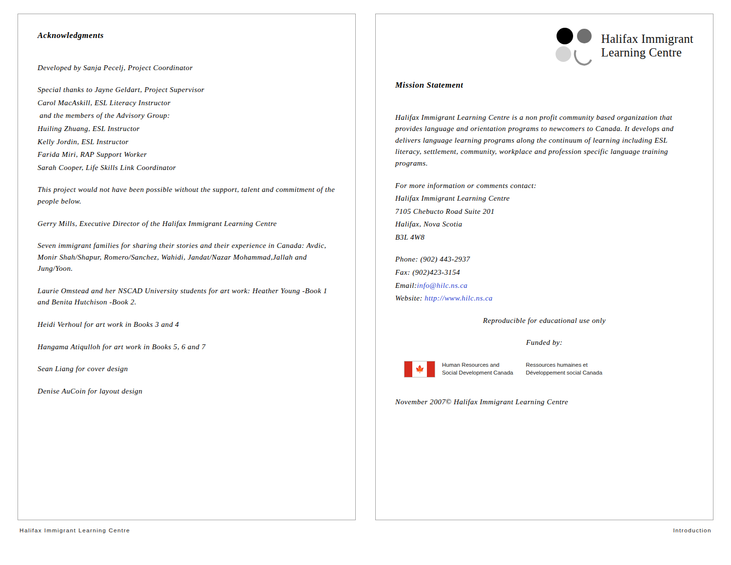Acknowledgments
Developed by Sanja Pecelj, Project Coordinator
Special thanks to Jayne Geldart, Project Supervisor
Carol MacAskill, ESL Literacy Instructor
and the members of the Advisory Group:
Huiling Zhuang, ESL Instructor
Kelly Jordin, ESL Instructor
Farida Miri, RAP Support Worker
Sarah Cooper, Life Skills Link Coordinator
This project would not have been possible without the support, talent and commitment of the people below.
Gerry Mills, Executive Director of the Halifax Immigrant Learning Centre
Seven immigrant families for sharing their stories and their experience in Canada: Avdic, Monir Shah/Shapur, Romero/Sanchez, Wahidi, Jandat/Nazar Mohammad,Jallah and Jung/Yoon.
Laurie Omstead and her NSCAD University students for art work: Heather Young -Book 1 and Benita Hutchison -Book 2.
Heidi Verhoul for art work in Books 3 and 4
Hangama Atiqulloh for art work in Books 5, 6 and 7
Sean Liang for cover design
Denise AuCoin for layout design
Halifax Immigrant
Learning Centre
Mission Statement
Halifax Immigrant Learning Centre is a non profit community based organization that provides language and orientation programs to newcomers to Canada. It develops and delivers language learning programs along the continuum of learning including ESL literacy, settlement, community, workplace and profession specific language training programs.
For more information or comments contact:
Halifax Immigrant Learning Centre
7105 Chebucto Road Suite 201
Halifax, Nova Scotia
B3L 4W8
Phone: (902) 443-2937
Fax: (902)423-3154
Email:info@hilc.ns.ca
Website: http://www.hilc.ns.ca
Reproducible for educational use only
Funded by:
🍁
Human Resources and
Social Development Canada
Ressources humaines et
Développement social Canada
November 2007© Halifax Immigrant Learning Centre
Halifax Immigrant Learning Centre Introduction